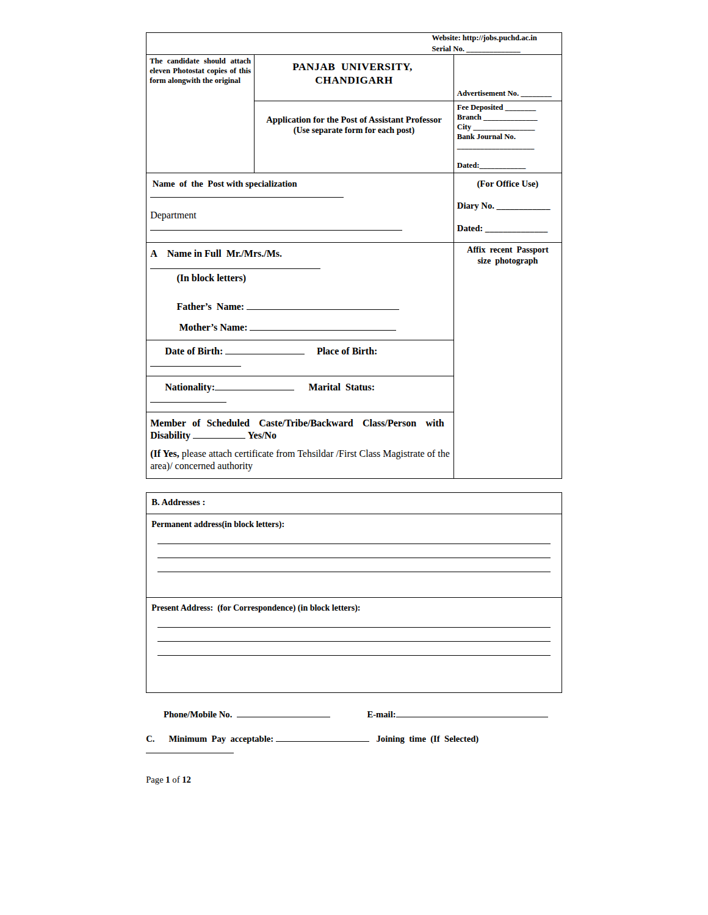| | Website: http://jobs.puchd.ac.in |
| | Serial No. ______________ |
| The candidate should attach eleven Photostat copies of this form alongwith the original | PANJAB UNIVERSITY, CHANDIGARH | Advertisement No. ________ |
| Application for the Post of Assistant Professor (Use separate form for each post) | Fee Deposited ________ Branch ______________ City ________________ Bank Journal No. ____________________ Dated:____________ |
| Name of the Post with specialization Department | (For Office Use) Diary No. ____________ Dated: ______________ |
| / A Name in Full Mr./Mrs./Ms. (In block letters) Father’s Name: Mother’s Name: / / Date of Birth: Place of Birth: / / Nationality: Marital Status: / / Member of Scheduled Caste/Tribe/Backward Class/Person with Disability Yes/No (If Yes, please attach certificate from Tehsildar /First Class Magistrate of the area)/ concerned authority / | Affix recent Passport size photograph |
| B. Addresses : |
| Permanent address(in block letters): |
| Present Address: (for Correspondence) (in block letters): |
Phone/Mobile No. E-mail:
C. Minimum Pay acceptable: Joining time (If Selected)
Page 1 of 12